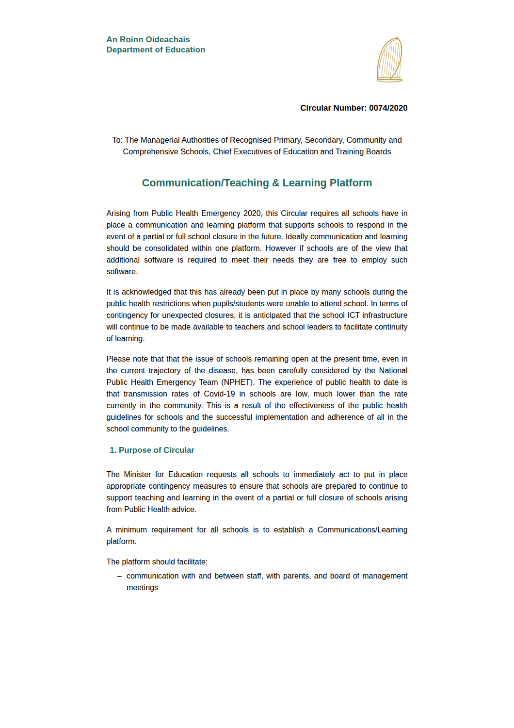An Roinn Oideachais Department of Education
Circular Number: 0074/2020
To: The Managerial Authorities of Recognised Primary, Secondary, Community and Comprehensive Schools, Chief Executives of Education and Training Boards
Communication/Teaching & Learning Platform
Arising from Public Health Emergency 2020, this Circular requires all schools have in place a communication and learning platform that supports schools to respond in the event of a partial or full school closure in the future. Ideally communication and learning should be consolidated within one platform. However if schools are of the view that additional software is required to meet their needs they are free to employ such software.
It is acknowledged that this has already been put in place by many schools during the public health restrictions when pupils/students were unable to attend school. In terms of contingency for unexpected closures, it is anticipated that the school ICT infrastructure will continue to be made available to teachers and school leaders to facilitate continuity of learning.
Please note that that the issue of schools remaining open at the present time, even in the current trajectory of the disease, has been carefully considered by the National Public Health Emergency Team (NPHET). The experience of public health to date is that transmission rates of Covid-19 in schools are low, much lower than the rate currently in the community. This is a result of the effectiveness of the public health guidelines for schools and the successful implementation and adherence of all in the school community to the guidelines.
Purpose of Circular
The Minister for Education requests all schools to immediately act to put in place appropriate contingency measures to ensure that schools are prepared to continue to support teaching and learning in the event of a partial or full closure of schools arising from Public Health advice.
A minimum requirement for all schools is to establish a Communications/Learning platform.
The platform should facilitate:
communication with and between staff, with parents, and board of management meetings